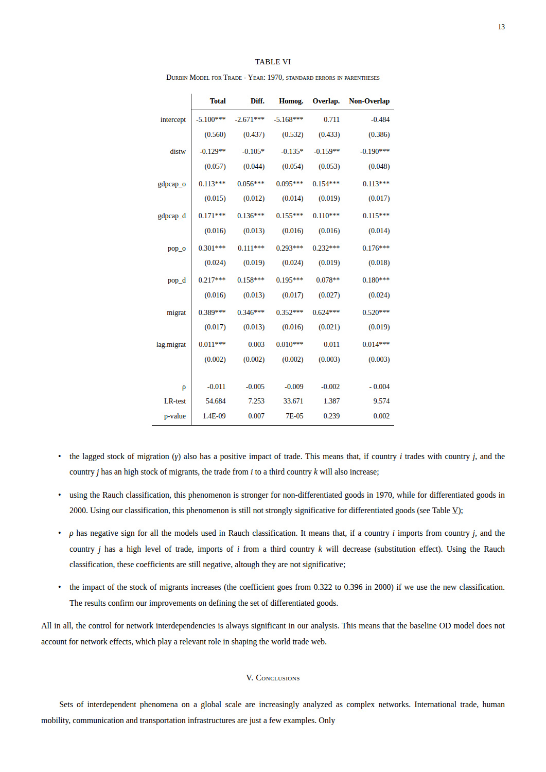13
TABLE VI
Durbin Model for Trade - Year: 1970, standard errors in parentheses
| | Total | Diff. | Homog. | Overlap. | Non-Overlap |
| --- | --- | --- | --- | --- | --- |
| intercept | -5.100*** | -2.671*** | -5.168*** | 0.711 | -0.484 |
| | (0.560) | (0.437) | (0.532) | (0.433) | (0.386) |
| distw | -0.129** | -0.105* | -0.135* | -0.159** | -0.190*** |
| | (0.057) | (0.044) | (0.054) | (0.053) | (0.048) |
| gdpcap_o | 0.113*** | 0.056*** | 0.095*** | 0.154*** | 0.113*** |
| | (0.015) | (0.012) | (0.014) | (0.019) | (0.017) |
| gdpcap_d | 0.171*** | 0.136*** | 0.155*** | 0.110*** | 0.115*** |
| | (0.016) | (0.013) | (0.016) | (0.016) | (0.014) |
| pop_o | 0.301*** | 0.111*** | 0.293*** | 0.232*** | 0.176*** |
| | (0.024) | (0.019) | (0.024) | (0.019) | (0.018) |
| pop_d | 0.217*** | 0.158*** | 0.195*** | 0.078** | 0.180*** |
| | (0.016) | (0.013) | (0.017) | (0.027) | (0.024) |
| migrat | 0.389*** | 0.346*** | 0.352*** | 0.624*** | 0.520*** |
| | (0.017) | (0.013) | (0.016) | (0.021) | (0.019) |
| lag.migrat | 0.011*** | 0.003 | 0.010*** | 0.011 | 0.014*** |
| | (0.002) | (0.002) | (0.002) | (0.003) | (0.003) |
| ρ | -0.011 | -0.005 | -0.009 | -0.002 | - 0.004 |
| LR-test | 54.684 | 7.253 | 33.671 | 1.387 | 9.574 |
| p-value | 1.4E-09 | 0.007 | 7E-05 | 0.239 | 0.002 |
the lagged stock of migration (γ) also has a positive impact of trade. This means that, if country i trades with country j, and the country j has an high stock of migrants, the trade from i to a third country k will also increase;
using the Rauch classification, this phenomenon is stronger for non-differentiated goods in 1970, while for differentiated goods in 2000. Using our classification, this phenomenon is still not strongly significative for differentiated goods (see Table V);
ρ has negative sign for all the models used in Rauch classification. It means that, if a country i imports from country j, and the country j has a high level of trade, imports of i from a third country k will decrease (substitution effect). Using the Rauch classification, these coefficients are still negative, altough they are not significative;
the impact of the stock of migrants increases (the coefficient goes from 0.322 to 0.396 in 2000) if we use the new classification. The results confirm our improvements on defining the set of differentiated goods.
All in all, the control for network interdependencies is always significant in our analysis. This means that the baseline OD model does not account for network effects, which play a relevant role in shaping the world trade web.
V. Conclusions
Sets of interdependent phenomena on a global scale are increasingly analyzed as complex networks. International trade, human mobility, communication and transportation infrastructures are just a few examples. Only